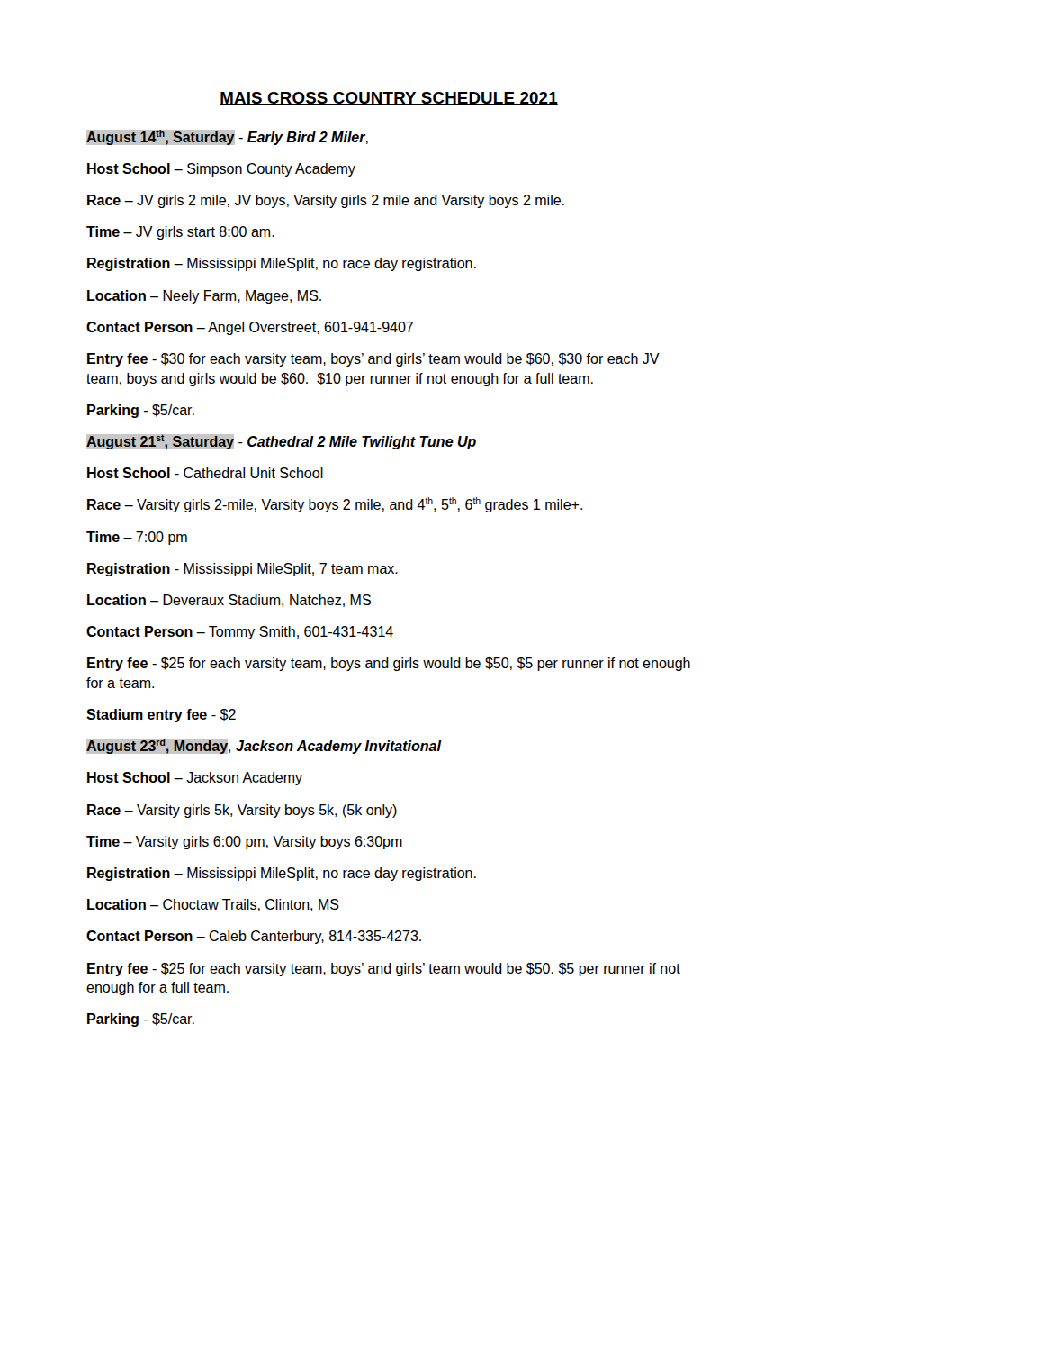MAIS CROSS COUNTRY SCHEDULE 2021
August 14th, Saturday - Early Bird 2 Miler,
Host School – Simpson County Academy
Race – JV girls 2 mile, JV boys, Varsity girls 2 mile and Varsity boys 2 mile.
Time – JV girls start 8:00 am.
Registration – Mississippi MileSplit, no race day registration.
Location – Neely Farm, Magee, MS.
Contact Person – Angel Overstreet, 601-941-9407
Entry fee - $30 for each varsity team, boys’ and girls’ team would be $60, $30 for each JV team, boys and girls would be $60. $10 per runner if not enough for a full team.
Parking - $5/car.
August 21st, Saturday - Cathedral 2 Mile Twilight Tune Up
Host School - Cathedral Unit School
Race – Varsity girls 2-mile, Varsity boys 2 mile, and 4th, 5th, 6th grades 1 mile+.
Time – 7:00 pm
Registration - Mississippi MileSplit, 7 team max.
Location – Deveraux Stadium, Natchez, MS
Contact Person – Tommy Smith, 601-431-4314
Entry fee - $25 for each varsity team, boys and girls would be $50, $5 per runner if not enough for a team.
Stadium entry fee - $2
August 23rd, Monday, Jackson Academy Invitational
Host School – Jackson Academy
Race – Varsity girls 5k, Varsity boys 5k, (5k only)
Time – Varsity girls 6:00 pm, Varsity boys 6:30pm
Registration – Mississippi MileSplit, no race day registration.
Location – Choctaw Trails, Clinton, MS
Contact Person – Caleb Canterbury, 814-335-4273.
Entry fee - $25 for each varsity team, boys’ and girls’ team would be $50. $5 per runner if not enough for a full team.
Parking - $5/car.